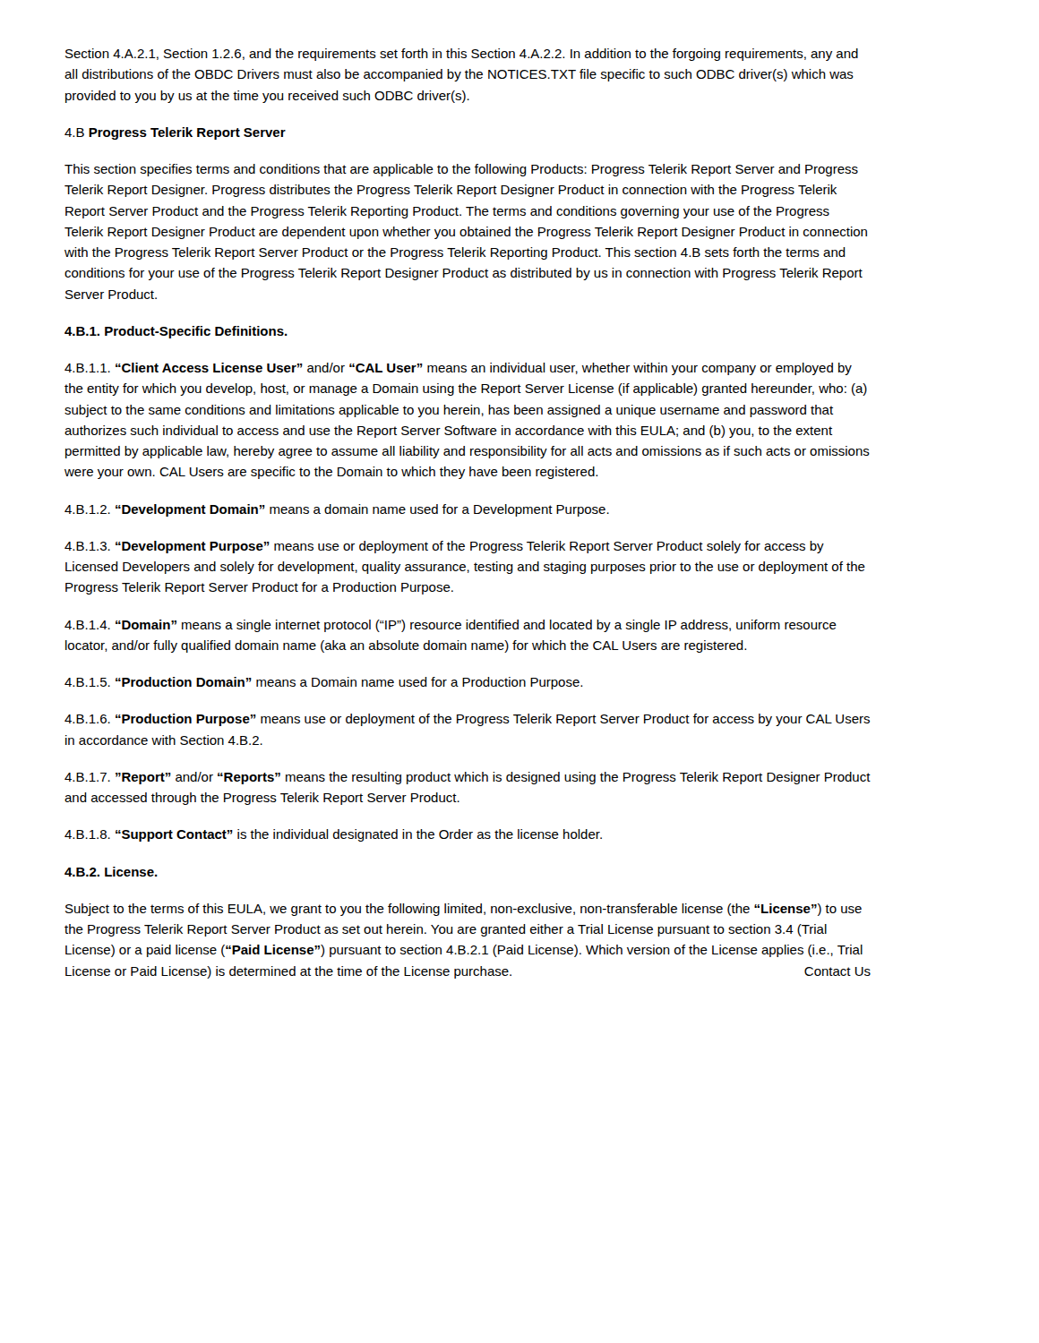Section 4.A.2.1, Section 1.2.6, and the requirements set forth in this Section 4.A.2.2. In addition to the forgoing requirements, any and all distributions of the OBDC Drivers must also be accompanied by the NOTICES.TXT file specific to such ODBC driver(s) which was provided to you by us at the time you received such ODBC driver(s).
4.B Progress Telerik Report Server
This section specifies terms and conditions that are applicable to the following Products: Progress Telerik Report Server and Progress Telerik Report Designer. Progress distributes the Progress Telerik Report Designer Product in connection with the Progress Telerik Report Server Product and the Progress Telerik Reporting Product. The terms and conditions governing your use of the Progress Telerik Report Designer Product are dependent upon whether you obtained the Progress Telerik Report Designer Product in connection with the Progress Telerik Report Server Product or the Progress Telerik Reporting Product. This section 4.B sets forth the terms and conditions for your use of the Progress Telerik Report Designer Product as distributed by us in connection with Progress Telerik Report Server Product.
4.B.1. Product-Specific Definitions.
4.B.1.1. “Client Access License User” and/or “CAL User” means an individual user, whether within your company or employed by the entity for which you develop, host, or manage a Domain using the Report Server License (if applicable) granted hereunder, who: (a) subject to the same conditions and limitations applicable to you herein, has been assigned a unique username and password that authorizes such individual to access and use the Report Server Software in accordance with this EULA; and (b) you, to the extent permitted by applicable law, hereby agree to assume all liability and responsibility for all acts and omissions as if such acts or omissions were your own. CAL Users are specific to the Domain to which they have been registered.
4.B.1.2. “Development Domain” means a domain name used for a Development Purpose.
4.B.1.3. “Development Purpose” means use or deployment of the Progress Telerik Report Server Product solely for access by Licensed Developers and solely for development, quality assurance, testing and staging purposes prior to the use or deployment of the Progress Telerik Report Server Product for a Production Purpose.
4.B.1.4. “Domain” means a single internet protocol (“IP”) resource identified and located by a single IP address, uniform resource locator, and/or fully qualified domain name (aka an absolute domain name) for which the CAL Users are registered.
4.B.1.5. “Production Domain” means a Domain name used for a Production Purpose.
4.B.1.6. “Production Purpose” means use or deployment of the Progress Telerik Report Server Product for access by your CAL Users in accordance with Section 4.B.2.
4.B.1.7. ”Report” and/or “Reports” means the resulting product which is designed using the Progress Telerik Report Designer Product and accessed through the Progress Telerik Report Server Product.
4.B.1.8. “Support Contact” is the individual designated in the Order as the license holder.
4.B.2. License.
Subject to the terms of this EULA, we grant to you the following limited, non-exclusive, non-transferable license (the “License”) to use the Progress Telerik Report Server Product as set out herein. You are granted either a Trial License pursuant to section 3.4 (Trial License) or a paid license (“Paid License”) pursuant to section 4.B.2.1 (Paid License). Which version of the License applies (i.e., Trial License or Paid License) is determined at the time of the License purchase.Contact Us